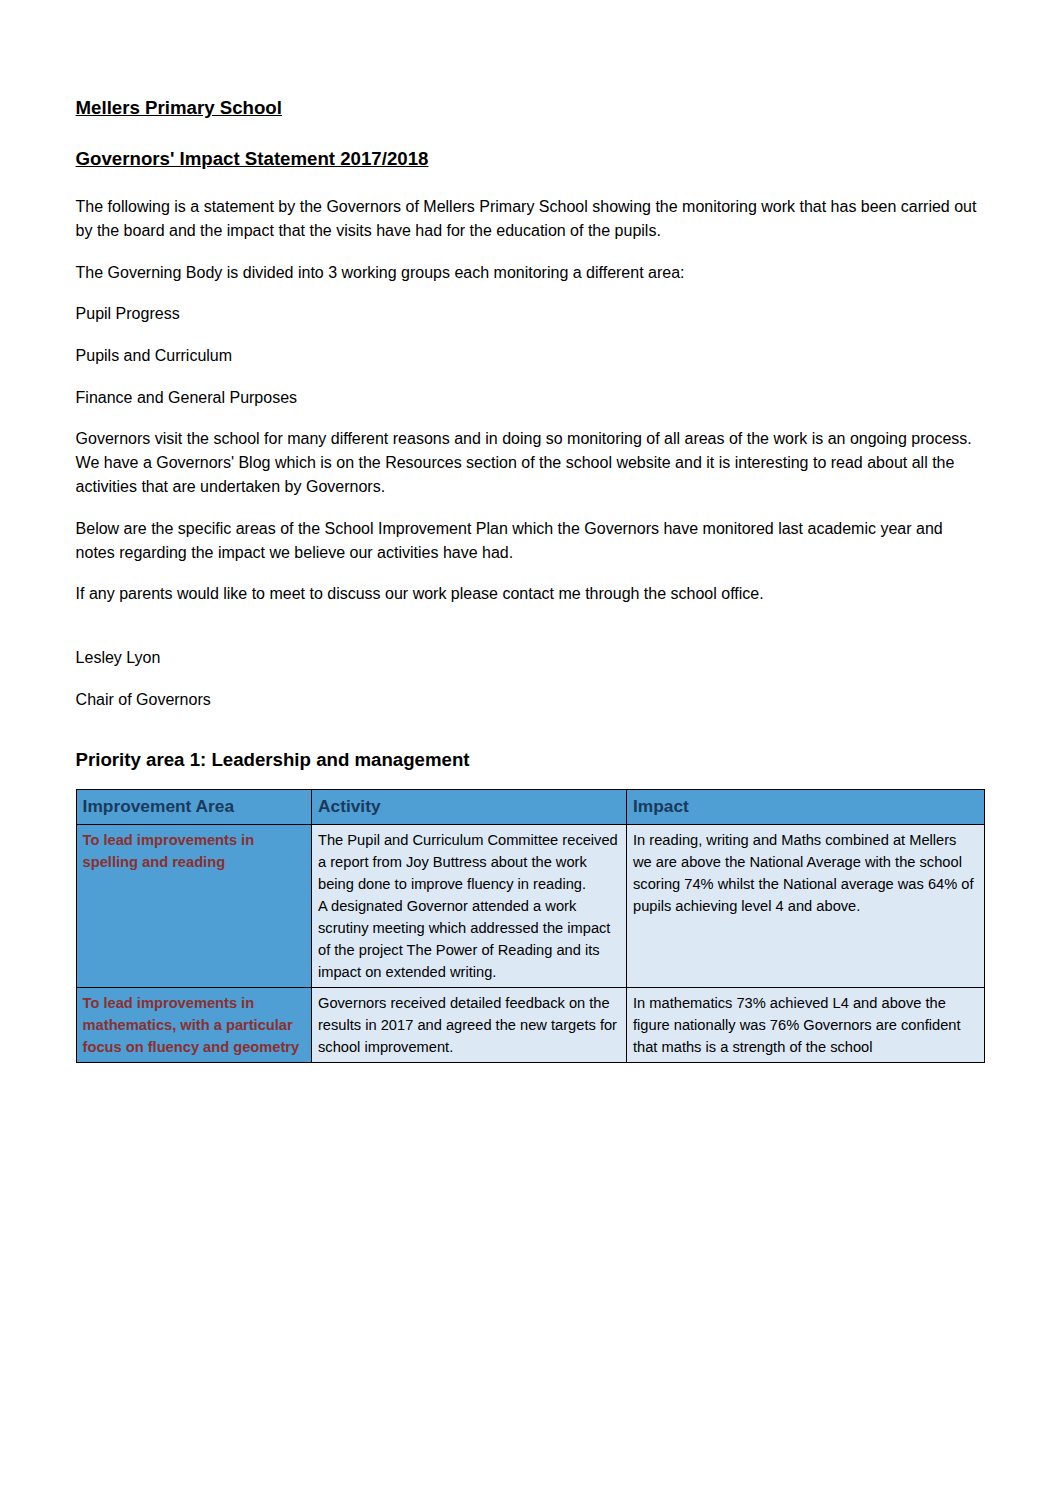Mellers Primary School
Governors' Impact Statement 2017/2018
The following is a statement by the Governors of Mellers Primary School showing the monitoring work that has been carried out by the board and the impact that the visits have had for the education of the pupils.
The Governing Body is divided into 3 working groups each monitoring a different area:
Pupil Progress
Pupils and Curriculum
Finance and General Purposes
Governors visit the school for many different reasons and in doing so monitoring of all areas of the work is an ongoing process. We have a Governors' Blog which is on the Resources section of the school website and it is interesting to read about all the activities that are undertaken by Governors.
Below are the specific areas of the School Improvement Plan which the Governors have monitored last academic year and notes regarding the impact we believe our activities have had.
If any parents would like to meet to discuss our work please contact me through the school office.
Lesley Lyon
Chair of Governors
Priority area 1: Leadership and management
| Improvement Area | Activity | Impact |
| --- | --- | --- |
| To lead improvements in spelling and reading | The Pupil and Curriculum Committee received a report from Joy Buttress about the work being done to improve fluency in reading. A designated Governor attended a work scrutiny meeting which addressed the impact of the project The Power of Reading and its impact on extended writing. | In reading, writing and Maths combined at Mellers we are above the National Average with the school scoring 74% whilst the National average was 64% of pupils achieving level 4 and above. |
| To lead improvements in mathematics, with a particular focus on fluency and geometry | Governors received detailed feedback on the results in 2017 and agreed the new targets for school improvement. | In mathematics 73% achieved L4 and above the figure nationally was 76% Governors are confident that maths is a strength of the school |